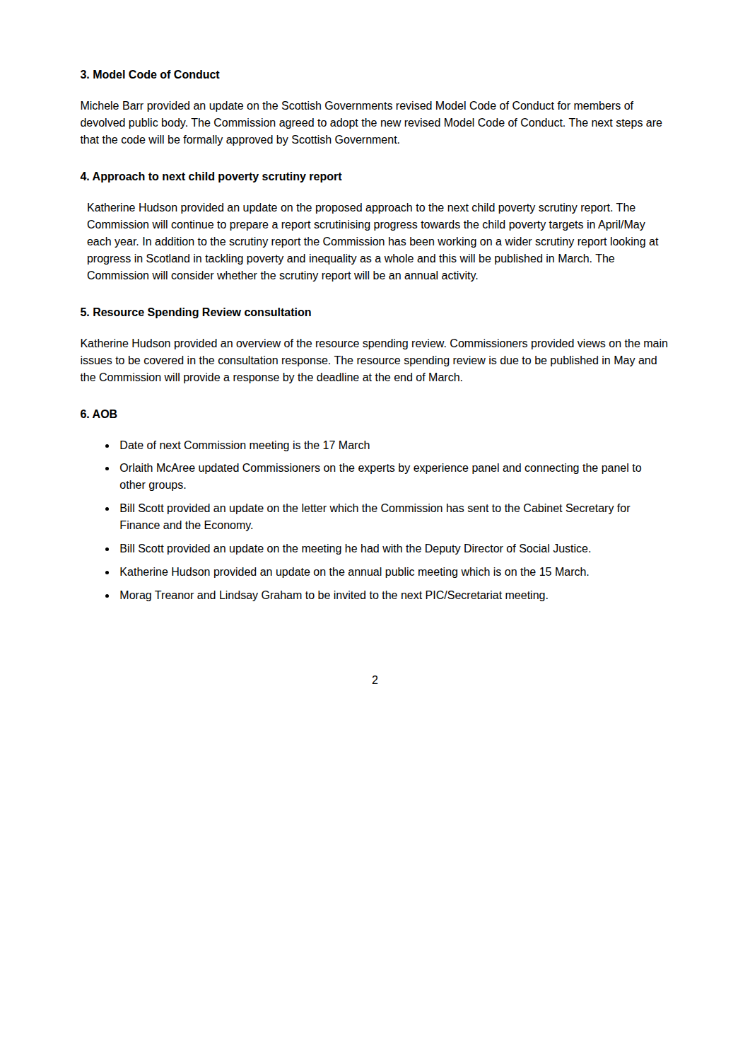3. Model Code of Conduct
Michele Barr provided an update on the Scottish Governments revised Model Code of Conduct for members of devolved public body. The Commission agreed to adopt the new revised Model Code of Conduct. The next steps are that the code will be formally approved by Scottish Government.
4. Approach to next child poverty scrutiny report
Katherine Hudson provided an update on the proposed approach to the next child poverty scrutiny report. The Commission will continue to prepare a report scrutinising progress towards the child poverty targets in April/May each year. In addition to the scrutiny report the Commission has been working on a wider scrutiny report looking at progress in Scotland in tackling poverty and inequality as a whole and this will be published in March. The Commission will consider whether the scrutiny report will be an annual activity.
5. Resource Spending Review consultation
Katherine Hudson provided an overview of the resource spending review. Commissioners provided views on the main issues to be covered in the consultation response. The resource spending review is due to be published in May and the Commission will provide a response by the deadline at the end of March.
6. AOB
Date of next Commission meeting is the 17 March
Orlaith McAree updated Commissioners on the experts by experience panel and connecting the panel to other groups.
Bill Scott provided an update on the letter which the Commission has sent to the Cabinet Secretary for Finance and the Economy.
Bill Scott provided an update on the meeting he had with the Deputy Director of Social Justice.
Katherine Hudson provided an update on the annual public meeting which is on the 15 March.
Morag Treanor and Lindsay Graham to be invited to the next PIC/Secretariat meeting.
2